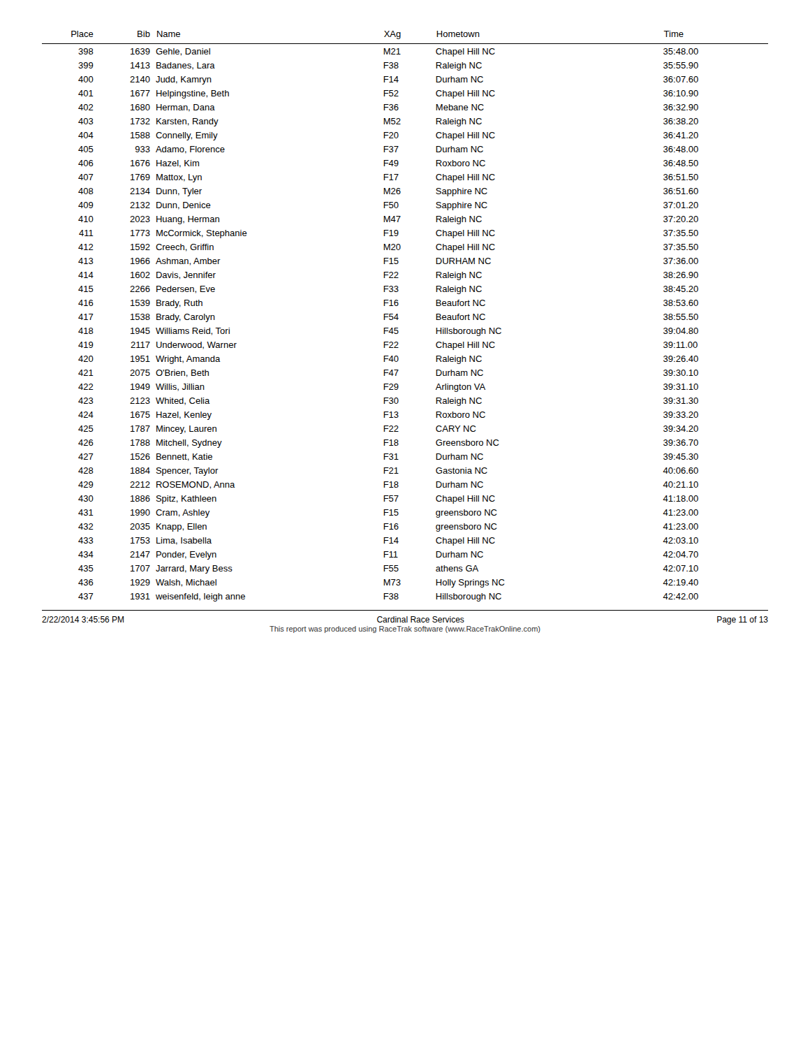| Place | Bib | Name | XAg | Hometown | Time |
| --- | --- | --- | --- | --- | --- |
| 398 | 1639 | Gehle, Daniel | M21 | Chapel Hill NC | 35:48.00 |
| 399 | 1413 | Badanes, Lara | F38 | Raleigh NC | 35:55.90 |
| 400 | 2140 | Judd, Kamryn | F14 | Durham NC | 36:07.60 |
| 401 | 1677 | Helpingstine, Beth | F52 | Chapel Hill NC | 36:10.90 |
| 402 | 1680 | Herman, Dana | F36 | Mebane NC | 36:32.90 |
| 403 | 1732 | Karsten, Randy | M52 | Raleigh NC | 36:38.20 |
| 404 | 1588 | Connelly, Emily | F20 | Chapel Hill NC | 36:41.20 |
| 405 | 933 | Adamo, Florence | F37 | Durham NC | 36:48.00 |
| 406 | 1676 | Hazel, Kim | F49 | Roxboro NC | 36:48.50 |
| 407 | 1769 | Mattox, Lyn | F17 | Chapel Hill NC | 36:51.50 |
| 408 | 2134 | Dunn, Tyler | M26 | Sapphire NC | 36:51.60 |
| 409 | 2132 | Dunn, Denice | F50 | Sapphire NC | 37:01.20 |
| 410 | 2023 | Huang, Herman | M47 | Raleigh NC | 37:20.20 |
| 411 | 1773 | McCormick, Stephanie | F19 | Chapel Hill NC | 37:35.50 |
| 412 | 1592 | Creech, Griffin | M20 | Chapel Hill NC | 37:35.50 |
| 413 | 1966 | Ashman, Amber | F15 | DURHAM NC | 37:36.00 |
| 414 | 1602 | Davis, Jennifer | F22 | Raleigh NC | 38:26.90 |
| 415 | 2266 | Pedersen, Eve | F33 | Raleigh NC | 38:45.20 |
| 416 | 1539 | Brady, Ruth | F16 | Beaufort NC | 38:53.60 |
| 417 | 1538 | Brady, Carolyn | F54 | Beaufort NC | 38:55.50 |
| 418 | 1945 | Williams Reid, Tori | F45 | Hillsborough NC | 39:04.80 |
| 419 | 2117 | Underwood, Warner | F22 | Chapel Hill NC | 39:11.00 |
| 420 | 1951 | Wright, Amanda | F40 | Raleigh NC | 39:26.40 |
| 421 | 2075 | O'Brien, Beth | F47 | Durham NC | 39:30.10 |
| 422 | 1949 | Willis, Jillian | F29 | Arlington VA | 39:31.10 |
| 423 | 2123 | Whited, Celia | F30 | Raleigh NC | 39:31.30 |
| 424 | 1675 | Hazel, Kenley | F13 | Roxboro NC | 39:33.20 |
| 425 | 1787 | Mincey, Lauren | F22 | CARY NC | 39:34.20 |
| 426 | 1788 | Mitchell, Sydney | F18 | Greensboro NC | 39:36.70 |
| 427 | 1526 | Bennett, Katie | F31 | Durham NC | 39:45.30 |
| 428 | 1884 | Spencer, Taylor | F21 | Gastonia NC | 40:06.60 |
| 429 | 2212 | ROSEMOND, Anna | F18 | Durham NC | 40:21.10 |
| 430 | 1886 | Spitz, Kathleen | F57 | Chapel Hill NC | 41:18.00 |
| 431 | 1990 | Cram, Ashley | F15 | greensboro NC | 41:23.00 |
| 432 | 2035 | Knapp, Ellen | F16 | greensboro NC | 41:23.00 |
| 433 | 1753 | Lima, Isabella | F14 | Chapel Hill NC | 42:03.10 |
| 434 | 2147 | Ponder, Evelyn | F11 | Durham NC | 42:04.70 |
| 435 | 1707 | Jarrard, Mary Bess | F55 | athens GA | 42:07.10 |
| 436 | 1929 | Walsh, Michael | M73 | Holly Springs NC | 42:19.40 |
| 437 | 1931 | weisenfeld, leigh anne | F38 | Hillsborough NC | 42:42.00 |
2/22/2014 3:45:56 PM
Cardinal Race Services
Page 11 of 13
This report was produced using RaceTrak software (www.RaceTrakOnline.com)